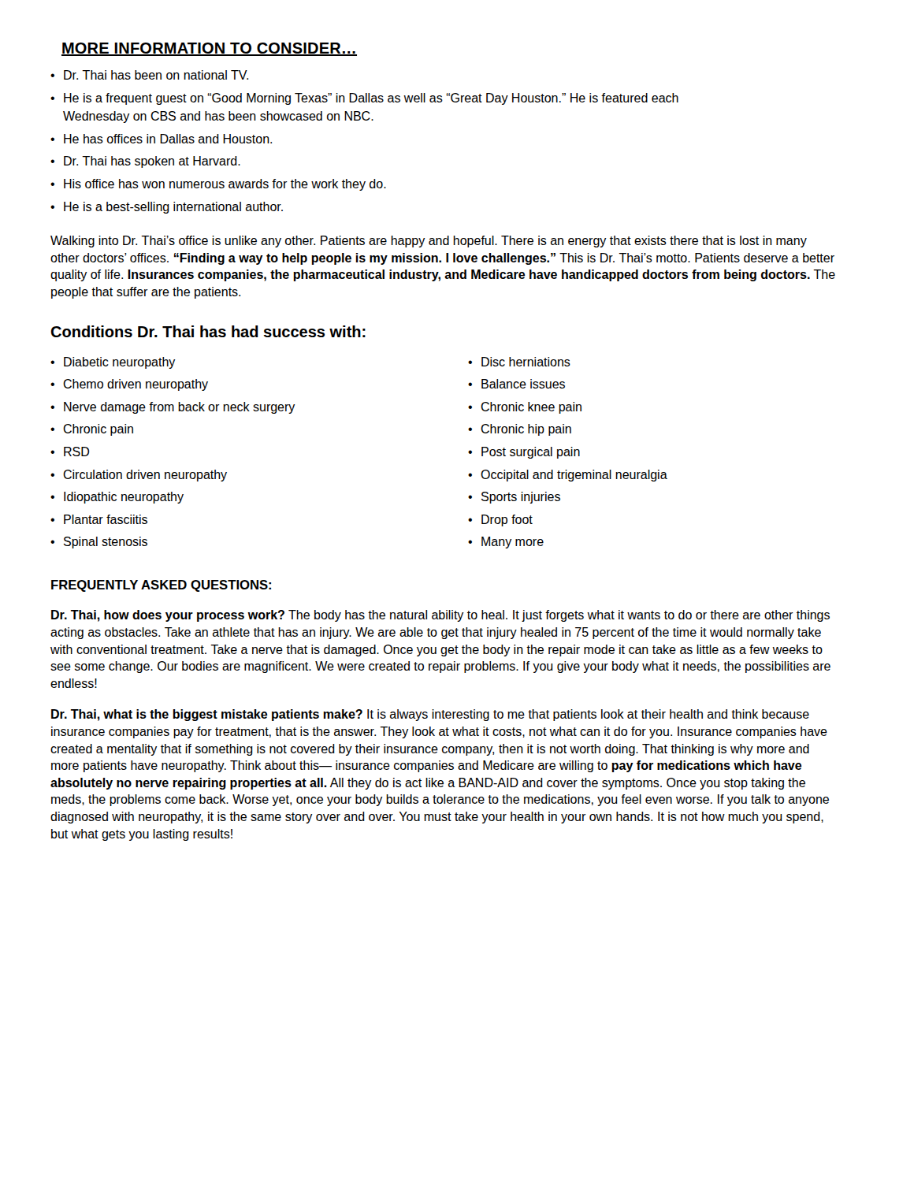MORE INFORMATION TO CONSIDER…
Dr. Thai has been on national TV.
He is a frequent guest on “Good Morning Texas” in Dallas as well as “Great Day Houston.” He is featured each
Wednesday on CBS and has been showcased on NBC.
He has offices in Dallas and Houston.
Dr. Thai has spoken at Harvard.
His office has won numerous awards for the work they do.
He is a best-selling international author.
Walking into Dr. Thai’s office is unlike any other. Patients are happy and hopeful. There is an energy that exists there that is lost in many other doctors’ offices. “Finding a way to help people is my mission. I love challenges.” This is Dr. Thai’s motto. Patients deserve a better quality of life. Insurances companies, the pharmaceutical industry, and Medicare have handicapped doctors from being doctors. The people that suffer are the patients.
Conditions Dr. Thai has had success with:
Diabetic neuropathy
Chemo driven neuropathy
Nerve damage from back or neck surgery
Chronic pain
RSD
Circulation driven neuropathy
Idiopathic neuropathy
Plantar fasciitis
Spinal stenosis
Disc herniations
Balance issues
Chronic knee pain
Chronic hip pain
Post surgical pain
Occipital and trigeminal neuralgia
Sports injuries
Drop foot
Many more
FREQUENTLY ASKED QUESTIONS:
Dr. Thai, how does your process work? The body has the natural ability to heal. It just forgets what it wants to do or there are other things acting as obstacles. Take an athlete that has an injury. We are able to get that injury healed in 75 percent of the time it would normally take with conventional treatment. Take a nerve that is damaged. Once you get the body in the repair mode it can take as little as a few weeks to see some change. Our bodies are magnificent. We were created to repair problems. If you give your body what it needs, the possibilities are endless!
Dr. Thai, what is the biggest mistake patients make? It is always interesting to me that patients look at their health and think because insurance companies pay for treatment, that is the answer. They look at what it costs, not what can it do for you. Insurance companies have created a mentality that if something is not covered by their insurance company, then it is not worth doing. That thinking is why more and more patients have neuropathy. Think about this— insurance companies and Medicare are willing to pay for medications which have absolutely no nerve repairing properties at all. All they do is act like a BAND-AID and cover the symptoms. Once you stop taking the meds, the problems come back. Worse yet, once your body builds a tolerance to the medications, you feel even worse. If you talk to anyone diagnosed with neuropathy, it is the same story over and over. You must take your health in your own hands. It is not how much you spend, but what gets you lasting results!